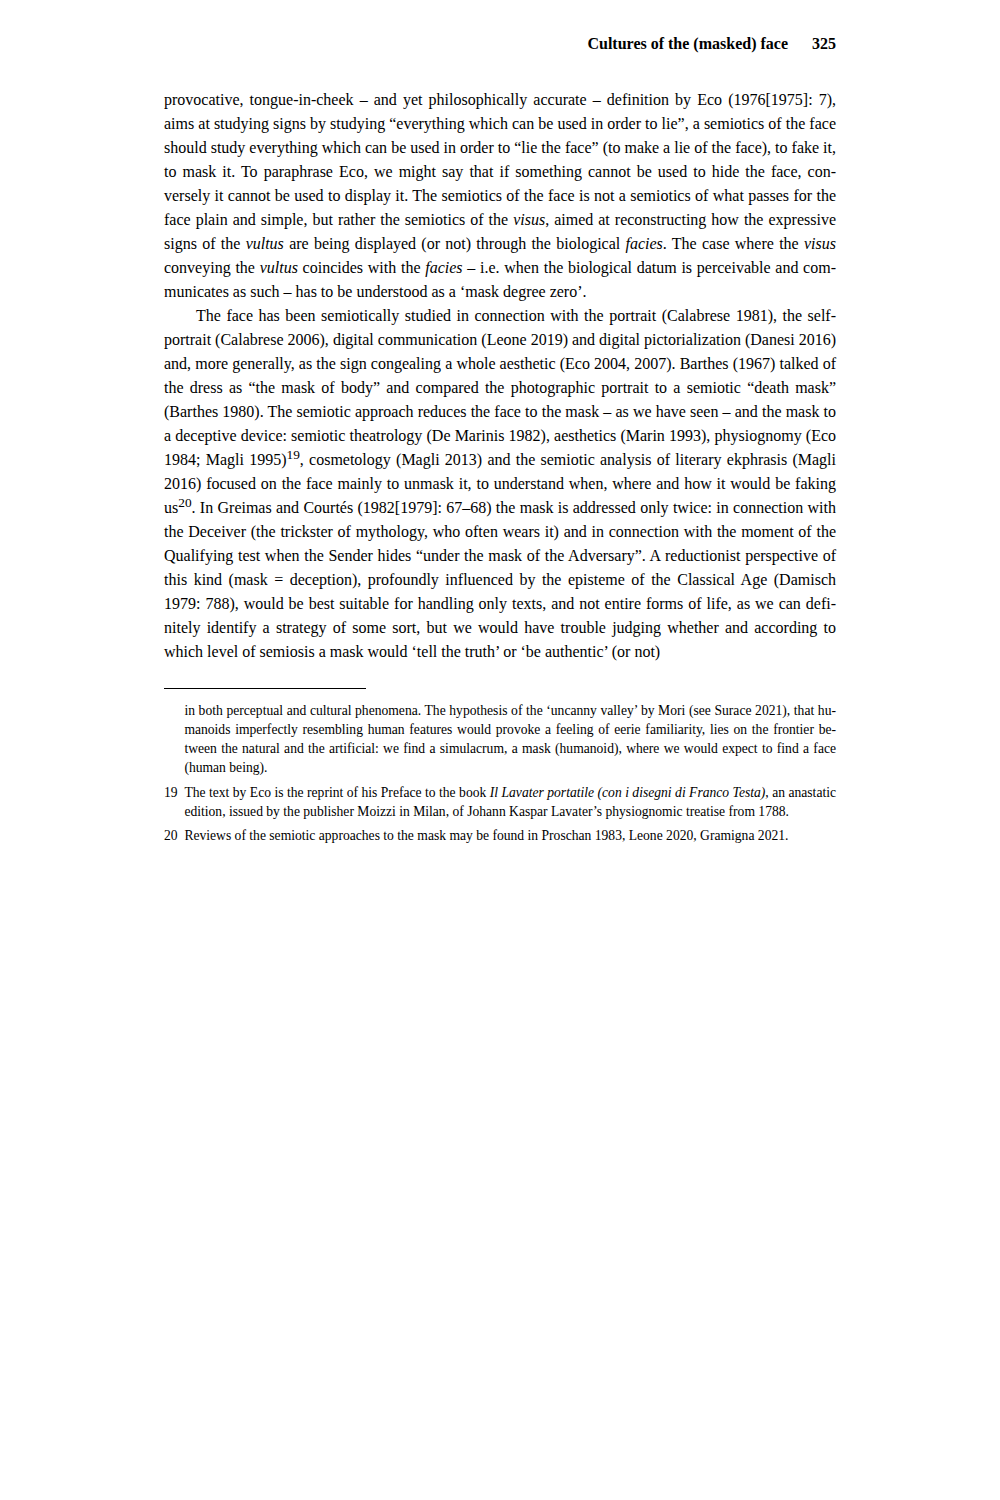Cultures of the (masked) face325
provocative, tongue-in-cheek – and yet philosophically accurate – definition by Eco (1976[1975]: 7), aims at studying signs by studying “everything which can be used in order to lie”, a semiotics of the face should study everything which can be used in order to “lie the face” (to make a lie of the face), to fake it, to mask it. To paraphrase Eco, we might say that if something cannot be used to hide the face, conversely it cannot be used to display it. The semiotics of the face is not a semiotics of what passes for the face plain and simple, but rather the semiotics of the visus, aimed at reconstructing how the expressive signs of the vultus are being displayed (or not) through the biological facies. The case where the visus conveying the vultus coincides with the facies – i.e. when the biological datum is perceivable and communicates as such – has to be understood as a ‘mask degree zero’.
The face has been semiotically studied in connection with the portrait (Calabrese 1981), the self-portrait (Calabrese 2006), digital communication (Leone 2019) and digital pictorialization (Danesi 2016) and, more generally, as the sign congealing a whole aesthetic (Eco 2004, 2007). Barthes (1967) talked of the dress as “the mask of body” and compared the photographic portrait to a semiotic “death mask” (Barthes 1980). The semiotic approach reduces the face to the mask – as we have seen – and the mask to a deceptive device: semiotic theatrology (De Marinis 1982), aesthetics (Marin 1993), physiognomy (Eco 1984; Magli 1995)19, cosmetology (Magli 2013) and the semiotic analysis of literary ekphrasis (Magli 2016) focused on the face mainly to unmask it, to understand when, where and how it would be faking us20. In Greimas and Courtés (1982[1979]: 67–68) the mask is addressed only twice: in connection with the Deceiver (the trickster of mythology, who often wears it) and in connection with the moment of the Qualifying test when the Sender hides “under the mask of the Adversary”. A reductionist perspective of this kind (mask = deception), profoundly influenced by the episteme of the Classical Age (Damisch 1979: 788), would be best suitable for handling only texts, and not entire forms of life, as we can definitely identify a strategy of some sort, but we would have trouble judging whether and according to which level of semiosis a mask would ‘tell the truth’ or ‘be authentic’ (or not)
in both perceptual and cultural phenomena. The hypothesis of the ‘uncanny valley’ by Mori (see Surace 2021), that humanoids imperfectly resembling human features would provoke a feeling of eerie familiarity, lies on the frontier between the natural and the artificial: we find a simulacrum, a mask (humanoid), where we would expect to find a face (human being).
19 The text by Eco is the reprint of his Preface to the book Il Lavater portatile (con i disegni di Franco Testa), an anastatic edition, issued by the publisher Moizzi in Milan, of Johann Kaspar Lavater’s physiognomic treatise from 1788.
20 Reviews of the semiotic approaches to the mask may be found in Proschan 1983, Leone 2020, Gramigna 2021.